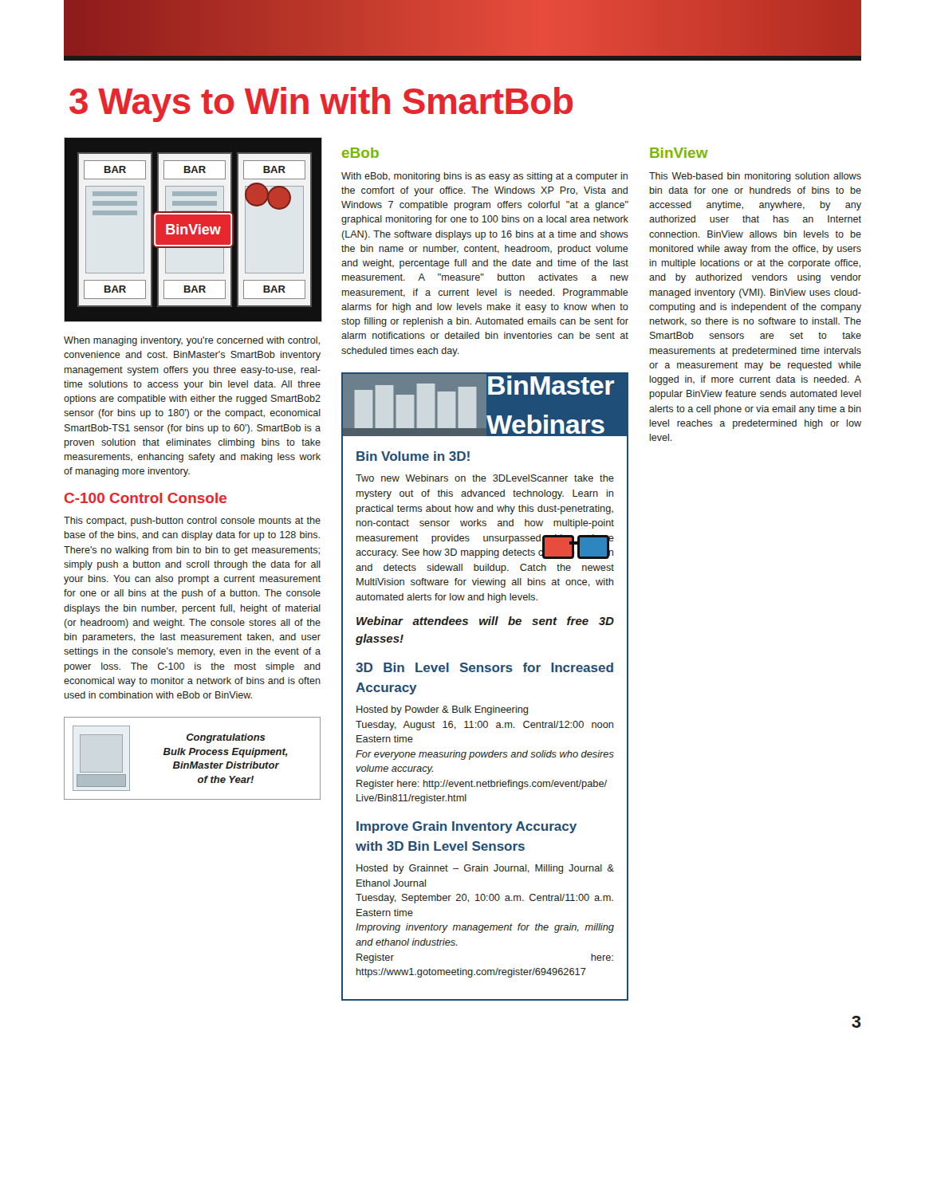3 Ways to Win with SmartBob
BAR
BAR
BAR
BAR
BAR
BAR
BinView
When managing inventory, you're concerned with control, convenience and cost. BinMaster's SmartBob inventory management system offers you three easy-to-use, real-time solutions to access your bin level data. All three options are compatible with either the rugged SmartBob2 sensor (for bins up to 180') or the compact, economical SmartBob-TS1 sensor (for bins up to 60'). SmartBob is a proven solution that eliminates climbing bins to take measurements, enhancing safety and making less work of managing more inventory.
C-100 Control Console
This compact, push-button control console mounts at the base of the bins, and can display data for up to 128 bins. There's no walking from bin to bin to get measurements; simply push a button and scroll through the data for all your bins. You can also prompt a current measurement for one or all bins at the push of a button. The console displays the bin number, percent full, height of material (or headroom) and weight. The console stores all of the bin parameters, the last measurement taken, and user settings in the console's memory, even in the event of a power loss. The C-100 is the most simple and economical way to monitor a network of bins and is often used in combination with eBob or BinView.
Congratulations
Bulk Process Equipment,
BinMaster Distributor
of the Year!
eBob
With eBob, monitoring bins is as easy as sitting at a computer in the comfort of your office. The Windows XP Pro, Vista and Windows 7 compatible program offers colorful "at a glance" graphical monitoring for one to 100 bins on a local area network (LAN). The software displays up to 16 bins at a time and shows the bin name or number, content, headroom, product volume and weight, percentage full and the date and time of the last measurement. A "measure" button activates a new measurement, if a current level is needed. Programmable alarms for high and low levels make it easy to know when to stop filling or replenish a bin. Automated emails can be sent for alarm notifications or detailed bin inventories can be sent at scheduled times each day.
BinMaster Webinars
Bin Volume in 3D!
Two new Webinars on the 3DLevelScanner take the mystery out of this advanced technology. Learn in practical terms about how and why this dust-penetrating, non-contact sensor works and how multiple-point measurement provides unsurpassed bin volume accuracy. See how 3D mapping detects cone up or down and detects sidewall buildup. Catch the newest MultiVision software for viewing all bins at once, with automated alerts for low and high levels.
Webinar attendees will be sent free 3D glasses!
3D Bin Level Sensors for Increased Accuracy
Hosted by Powder & Bulk Engineering
Tuesday, August 16, 11:00 a.m. Central/12:00 noon Eastern time
For everyone measuring powders and solids who desires volume accuracy.
Register here: http://event.netbriefings.com/event/pabe/
Live/Bin811/register.html
Improve Grain Inventory Accuracy
with 3D Bin Level Sensors
Hosted by Grainnet – Grain Journal, Milling Journal & Ethanol Journal
Tuesday, September 20, 10:00 a.m. Central/11:00 a.m. Eastern time
Improving inventory management for the grain, milling and ethanol industries.
Register here: https://www1.gotomeeting.com/register/694962617
BinView
This Web-based bin monitoring solution allows bin data for one or hundreds of bins to be accessed anytime, anywhere, by any authorized user that has an Internet connection. BinView allows bin levels to be monitored while away from the office, by users in multiple locations or at the corporate office, and by authorized vendors using vendor managed inventory (VMI). BinView uses cloud-computing and is independent of the company network, so there is no software to install. The SmartBob sensors are set to take measurements at predetermined time intervals or a measurement may be requested while logged in, if more current data is needed. A popular BinView feature sends automated level alerts to a cell phone or via email any time a bin level reaches a predetermined high or low level.
3